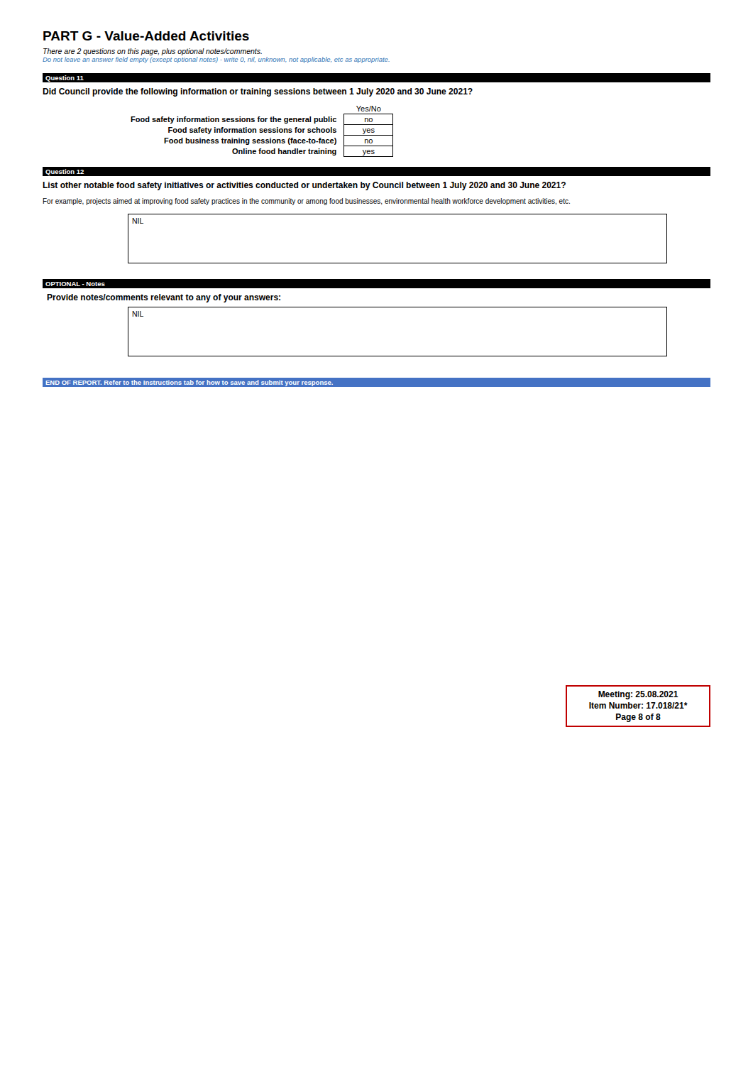PART G - Value-Added Activities
There are 2 questions on this page, plus optional notes/comments.
Do not leave an answer field empty (except optional notes) - write 0, nil, unknown, not applicable, etc as appropriate.
Question 11
Did Council provide the following information or training sessions between 1 July 2020 and 30 June 2021?
| | Yes/No |
| Food safety information sessions for the general public | no |
| Food safety information sessions for schools | yes |
| Food business training sessions (face-to-face) | no |
| Online food handler training | yes |
Question 12
List other notable food safety initiatives or activities conducted or undertaken by Council between 1 July 2020 and 30 June 2021?
For example, projects aimed at improving food safety practices in the community or among food businesses, environmental health workforce development activities, etc.
NIL
OPTIONAL - Notes
Provide notes/comments relevant to any of your answers:
NIL
END OF REPORT. Refer to the Instructions tab for how to save and submit your response.
Meeting: 25.08.2021
Item Number: 17.018/21*
Page 8 of 8